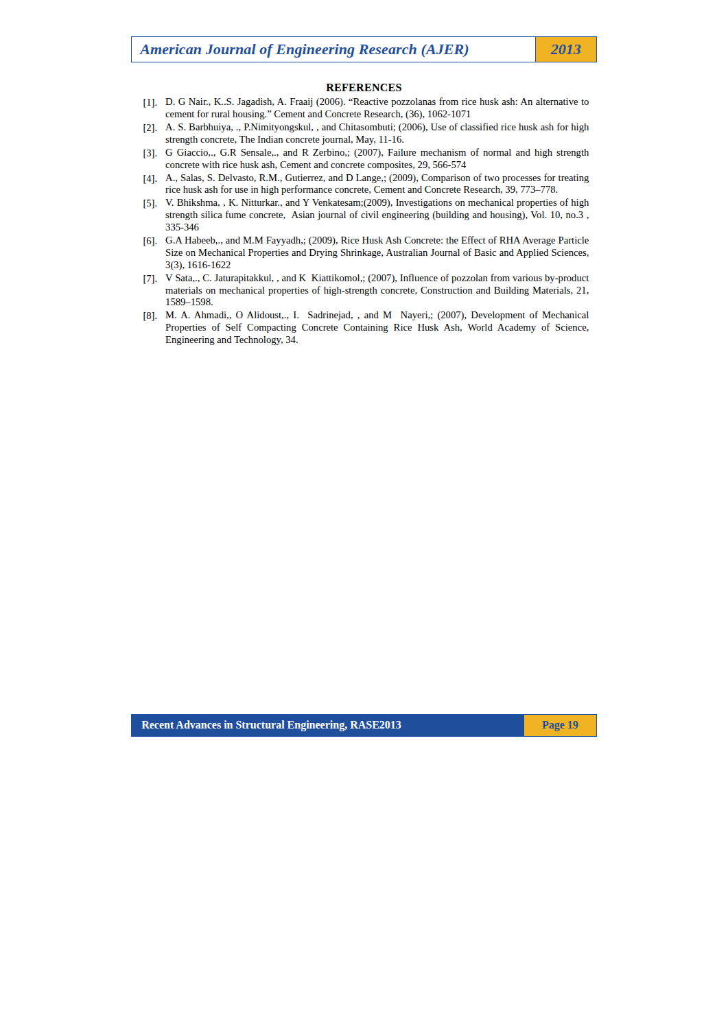American Journal of Engineering Research (AJER)
2013
REFERENCES
[1]. D. G Nair., K..S. Jagadish, A. Fraaij (2006). “Reactive pozzolanas from rice husk ash: An alternative to cement for rural housing.” Cement and Concrete Research, (36), 1062-1071
[2]. A. S. Barbhuiya, ., P.Nimityongskul, , and Chitasombuti; (2006), Use of classified rice husk ash for high strength concrete, The Indian concrete journal, May, 11-16.
[3]. G Giaccio,., G.R Sensale,., and R Zerbino,; (2007), Failure mechanism of normal and high strength concrete with rice husk ash, Cement and concrete composites, 29, 566-574
[4]. A., Salas, S. Delvasto, R.M., Gutierrez, and D Lange,; (2009), Comparison of two processes for treating rice husk ash for use in high performance concrete, Cement and Concrete Research, 39, 773–778.
[5]. V. Bhikshma, , K. Nitturkar., and Y Venkatesam;(2009), Investigations on mechanical properties of high strength silica fume concrete, Asian journal of civil engineering (building and housing), Vol. 10, no.3 , 335-346
[6]. G.A Habeeb,., and M.M Fayyadh,; (2009), Rice Husk Ash Concrete: the Effect of RHA Average Particle Size on Mechanical Properties and Drying Shrinkage, Australian Journal of Basic and Applied Sciences, 3(3), 1616-1622
[7]. V Sata,., C. Jaturapitakkul, , and K Kiattikomol,; (2007), Influence of pozzolan from various by-product materials on mechanical properties of high-strength concrete, Construction and Building Materials, 21, 1589–1598.
[8]. M. A. Ahmadi,, O Alidoust,., I. Sadrinejad, , and M Nayeri,; (2007), Development of Mechanical Properties of Self Compacting Concrete Containing Rice Husk Ash, World Academy of Science, Engineering and Technology, 34.
Recent Advances in Structural Engineering, RASE2013
Page 19